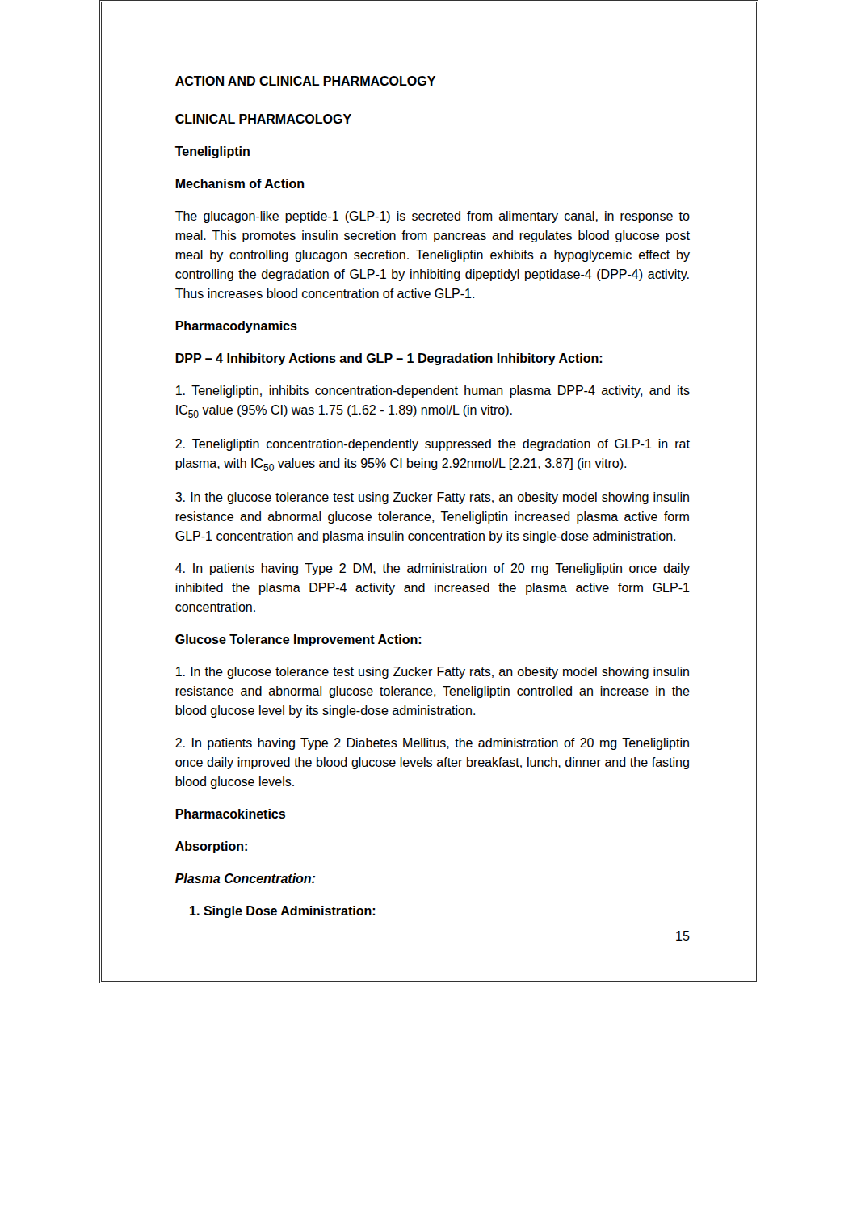ACTION AND CLINICAL PHARMACOLOGY
CLINICAL PHARMACOLOGY
Teneligliptin
Mechanism of Action
The glucagon-like peptide-1 (GLP-1) is secreted from alimentary canal, in response to meal. This promotes insulin secretion from pancreas and regulates blood glucose post meal by controlling glucagon secretion. Teneligliptin exhibits a hypoglycemic effect by controlling the degradation of GLP-1 by inhibiting dipeptidyl peptidase-4 (DPP-4) activity. Thus increases blood concentration of active GLP-1.
Pharmacodynamics
DPP – 4 Inhibitory Actions and GLP – 1 Degradation Inhibitory Action:
1. Teneligliptin, inhibits concentration-dependent human plasma DPP-4 activity, and its IC50 value (95% CI) was 1.75 (1.62 - 1.89) nmol/L (in vitro).
2. Teneligliptin concentration-dependently suppressed the degradation of GLP-1 in rat plasma, with IC50 values and its 95% CI being 2.92nmol/L [2.21, 3.87] (in vitro).
3. In the glucose tolerance test using Zucker Fatty rats, an obesity model showing insulin resistance and abnormal glucose tolerance, Teneligliptin increased plasma active form GLP-1 concentration and plasma insulin concentration by its single-dose administration.
4. In patients having Type 2 DM, the administration of 20 mg Teneligliptin once daily inhibited the plasma DPP-4 activity and increased the plasma active form GLP-1 concentration.
Glucose Tolerance Improvement Action:
1. In the glucose tolerance test using Zucker Fatty rats, an obesity model showing insulin resistance and abnormal glucose tolerance, Teneligliptin controlled an increase in the blood glucose level by its single-dose administration.
2. In patients having Type 2 Diabetes Mellitus, the administration of 20 mg Teneligliptin once daily improved the blood glucose levels after breakfast, lunch, dinner and the fasting blood glucose levels.
Pharmacokinetics
Absorption:
Plasma Concentration:
Single Dose Administration:
15